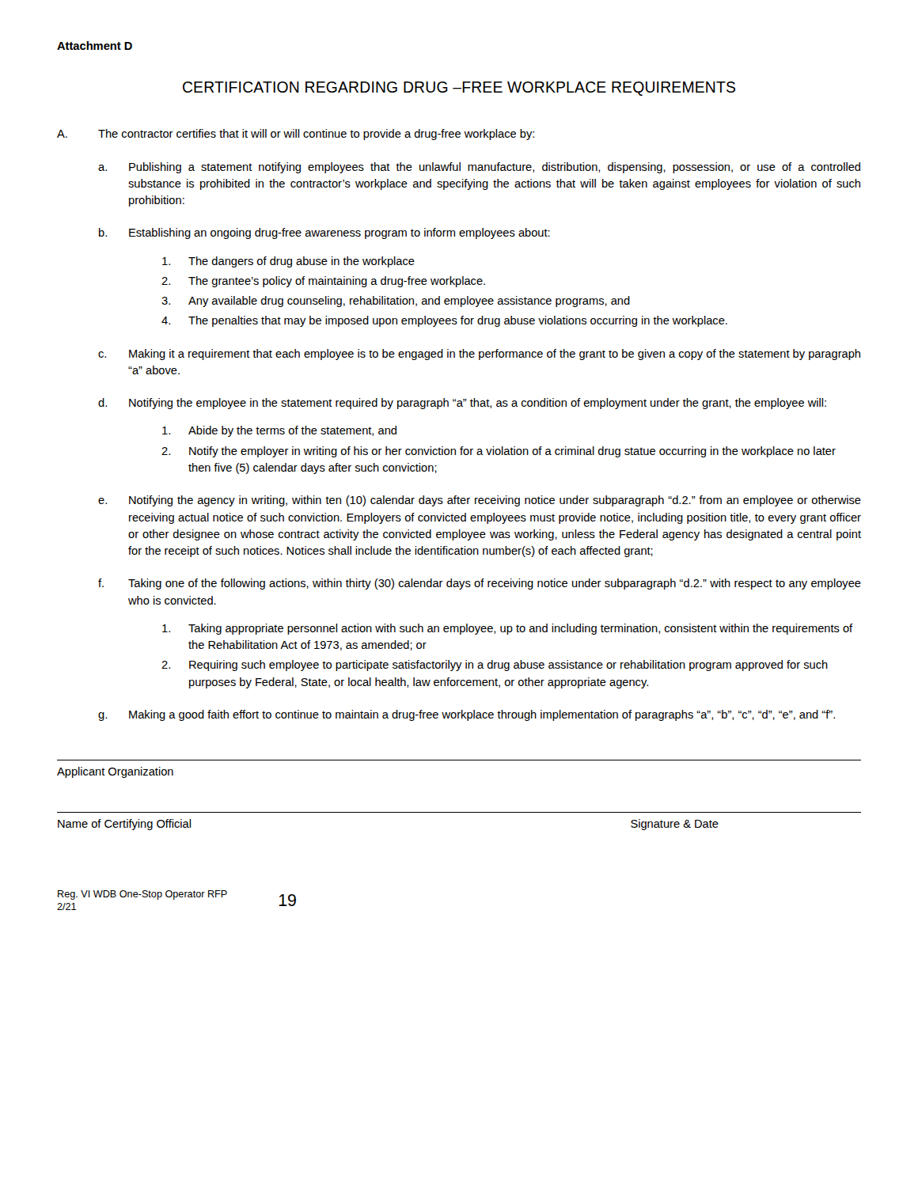Attachment D
CERTIFICATION REGARDING DRUG –FREE WORKPLACE REQUIREMENTS
A.
The contractor certifies that it will or will continue to provide a drug-free workplace by:
a.
Publishing a statement notifying employees that the unlawful manufacture, distribution, dispensing, possession, or use of a controlled substance is prohibited in the contractor’s workplace and specifying the actions that will be taken against employees for violation of such prohibition:
b.
Establishing an ongoing drug-free awareness program to inform employees about:
1. The dangers of drug abuse in the workplace
2. The grantee’s policy of maintaining a drug-free workplace.
3. Any available drug counseling, rehabilitation, and employee assistance programs, and
4. The penalties that may be imposed upon employees for drug abuse violations occurring in the workplace.
c.
Making it a requirement that each employee is to be engaged in the performance of the grant to be given a copy of the statement by paragraph “a” above.
d.
Notifying the employee in the statement required by paragraph “a” that, as a condition of employment under the grant, the employee will:
1. Abide by the terms of the statement, and
2. Notify the employer in writing of his or her conviction for a violation of a criminal drug statue occurring in the workplace no later then five (5) calendar days after such conviction;
e.
Notifying the agency in writing, within ten (10) calendar days after receiving notice under subparagraph “d.2.” from an employee or otherwise receiving actual notice of such conviction. Employers of convicted employees must provide notice, including position title, to every grant officer or other designee on whose contract activity the convicted employee was working, unless the Federal agency has designated a central point for the receipt of such notices. Notices shall include the identification number(s) of each affected grant;
f.
Taking one of the following actions, within thirty (30) calendar days of receiving notice under subparagraph “d.2.” with respect to any employee who is convicted.
1. Taking appropriate personnel action with such an employee, up to and including termination, consistent within the requirements of the Rehabilitation Act of 1973, as amended; or
2. Requiring such employee to participate satisfactorilyy in a drug abuse assistance or rehabilitation program approved for such purposes by Federal, State, or local health, law enforcement, or other appropriate agency.
g.
Making a good faith effort to continue to maintain a drug-free workplace through implementation of paragraphs “a”, “b”, “c”, “d”, “e”, and “f”.
Applicant Organization
Name of Certifying Official Signature & Date
Reg. VI WDB One-Stop Operator RFP
2/21
19